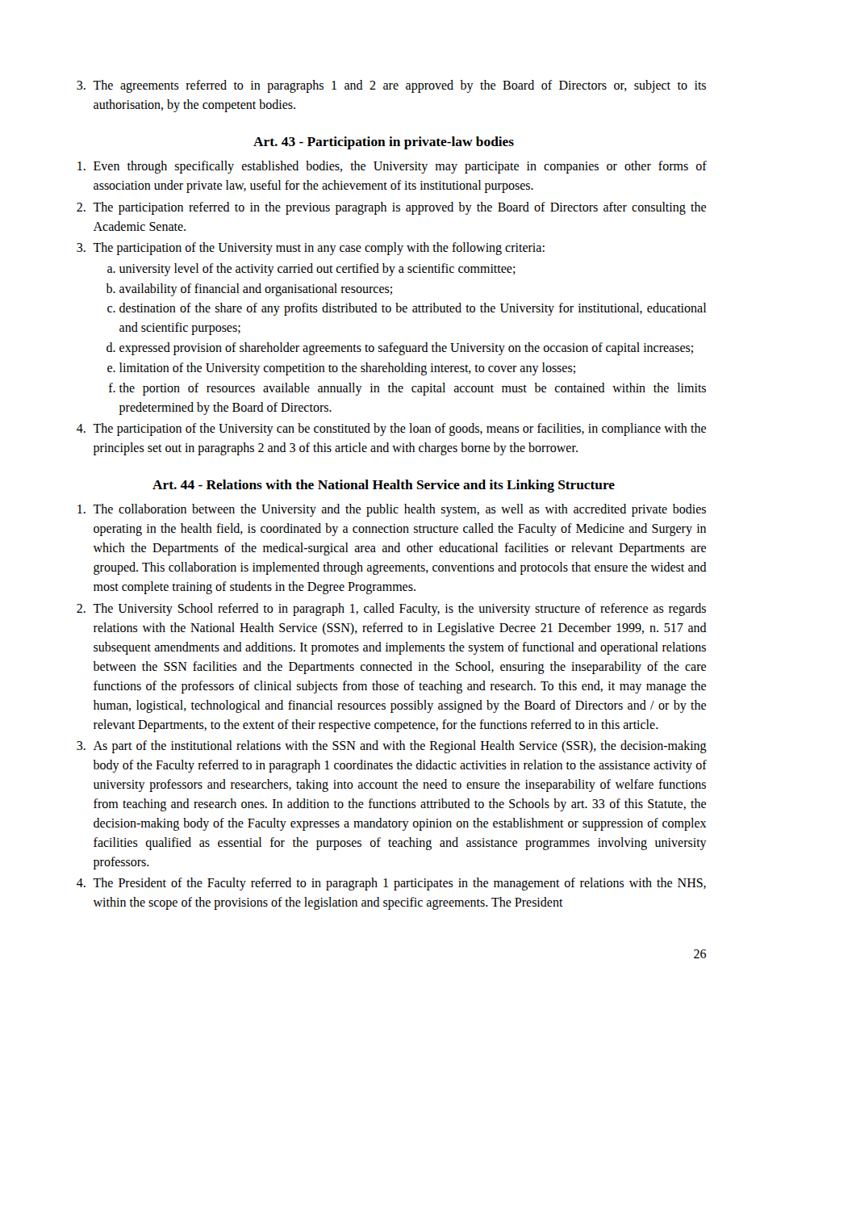The agreements referred to in paragraphs 1 and 2 are approved by the Board of Directors or, subject to its authorisation, by the competent bodies.
Art. 43 - Participation in private-law bodies
Even through specifically established bodies, the University may participate in companies or other forms of association under private law, useful for the achievement of its institutional purposes.
The participation referred to in the previous paragraph is approved by the Board of Directors after consulting the Academic Senate.
The participation of the University must in any case comply with the following criteria:
university level of the activity carried out certified by a scientific committee;
availability of financial and organisational resources;
destination of the share of any profits distributed to be attributed to the University for institutional, educational and scientific purposes;
expressed provision of shareholder agreements to safeguard the University on the occasion of capital increases;
limitation of the University competition to the shareholding interest, to cover any losses;
the portion of resources available annually in the capital account must be contained within the limits predetermined by the Board of Directors.
The participation of the University can be constituted by the loan of goods, means or facilities, in compliance with the principles set out in paragraphs 2 and 3 of this article and with charges borne by the borrower.
Art. 44 - Relations with the National Health Service and its Linking Structure
The collaboration between the University and the public health system, as well as with accredited private bodies operating in the health field, is coordinated by a connection structure called the Faculty of Medicine and Surgery in which the Departments of the medical-surgical area and other educational facilities or relevant Departments are grouped. This collaboration is implemented through agreements, conventions and protocols that ensure the widest and most complete training of students in the Degree Programmes.
The University School referred to in paragraph 1, called Faculty, is the university structure of reference as regards relations with the National Health Service (SSN), referred to in Legislative Decree 21 December 1999, n. 517 and subsequent amendments and additions. It promotes and implements the system of functional and operational relations between the SSN facilities and the Departments connected in the School, ensuring the inseparability of the care functions of the professors of clinical subjects from those of teaching and research. To this end, it may manage the human, logistical, technological and financial resources possibly assigned by the Board of Directors and / or by the relevant Departments, to the extent of their respective competence, for the functions referred to in this article.
As part of the institutional relations with the SSN and with the Regional Health Service (SSR), the decision-making body of the Faculty referred to in paragraph 1 coordinates the didactic activities in relation to the assistance activity of university professors and researchers, taking into account the need to ensure the inseparability of welfare functions from teaching and research ones. In addition to the functions attributed to the Schools by art. 33 of this Statute, the decision-making body of the Faculty expresses a mandatory opinion on the establishment or suppression of complex facilities qualified as essential for the purposes of teaching and assistance programmes involving university professors.
The President of the Faculty referred to in paragraph 1 participates in the management of relations with the NHS, within the scope of the provisions of the legislation and specific agreements. The President
26